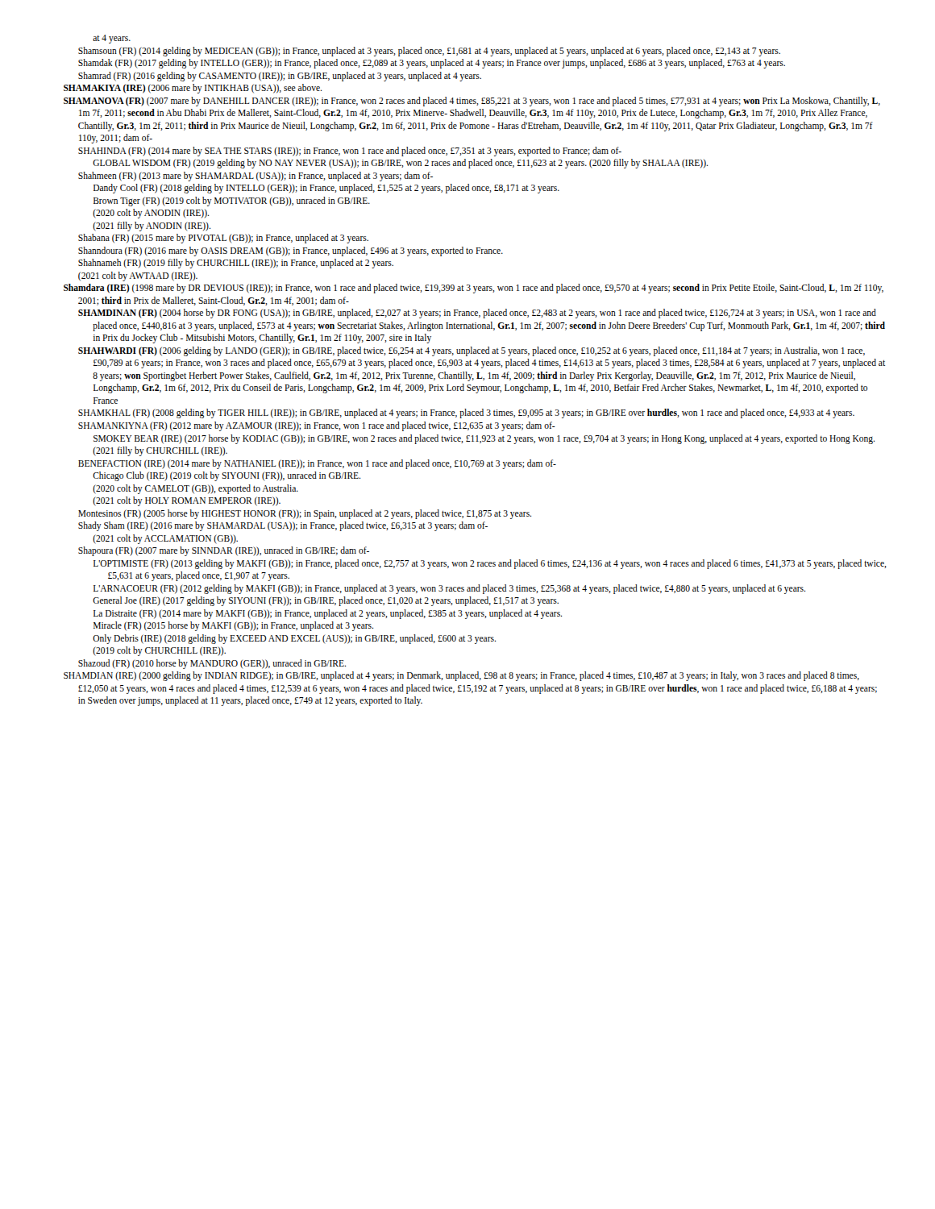at 4 years.
Shamsoun (FR) (2014 gelding by MEDICEAN (GB)); in France, unplaced at 3 years, placed once, £1,681 at 4 years, unplaced at 5 years, unplaced at 6 years, placed once, £2,143 at 7 years.
Shamdak (FR) (2017 gelding by INTELLO (GER)); in France, placed once, £2,089 at 3 years, unplaced at 4 years; in France over jumps, unplaced, £686 at 3 years, unplaced, £763 at 4 years.
Shamrad (FR) (2016 gelding by CASAMENTO (IRE)); in GB/IRE, unplaced at 3 years, unplaced at 4 years.
SHAMAKIYA (IRE) (2006 mare by INTIKHAB (USA)), see above.
SHAMANOVA (FR) (2007 mare by DANEHILL DANCER (IRE)); in France, won 2 races and placed 4 times, £85,221 at 3 years, won 1 race and placed 5 times, £77,931 at 4 years; won Prix La Moskowa, Chantilly, L, 1m 7f, 2011; second in Abu Dhabi Prix de Malleret, Saint-Cloud, Gr.2, 1m 4f, 2010, Prix Minerve- Shadwell, Deauville, Gr.3, 1m 4f 110y, 2010, Prix de Lutece, Longchamp, Gr.3, 1m 7f, 2010, Prix Allez France, Chantilly, Gr.3, 1m 2f, 2011; third in Prix Maurice de Nieuil, Longchamp, Gr.2, 1m 6f, 2011, Prix de Pomone - Haras d'Etreham, Deauville, Gr.2, 1m 4f 110y, 2011, Qatar Prix Gladiateur, Longchamp, Gr.3, 1m 7f 110y, 2011; dam of-
SHAHINDA (FR) (2014 mare by SEA THE STARS (IRE)); in France, won 1 race and placed once, £7,351 at 3 years, exported to France; dam of-
GLOBAL WISDOM (FR) (2019 gelding by NO NAY NEVER (USA)); in GB/IRE, won 2 races and placed once, £11,623 at 2 years. (2020 filly by SHALAA (IRE)).
Shahmeen (FR) (2013 mare by SHAMARDAL (USA)); in France, unplaced at 3 years; dam of-
Dandy Cool (FR) (2018 gelding by INTELLO (GER)); in France, unplaced, £1,525 at 2 years, placed once, £8,171 at 3 years.
Brown Tiger (FR) (2019 colt by MOTIVATOR (GB)), unraced in GB/IRE.
(2020 colt by ANODIN (IRE)).
(2021 filly by ANODIN (IRE)).
Shabana (FR) (2015 mare by PIVOTAL (GB)); in France, unplaced at 3 years.
Shanndoura (FR) (2016 mare by OASIS DREAM (GB)); in France, unplaced, £496 at 3 years, exported to France.
Shahnameh (FR) (2019 filly by CHURCHILL (IRE)); in France, unplaced at 2 years.
(2021 colt by AWTAAD (IRE)).
Shamdara (IRE) (1998 mare by DR DEVIOUS (IRE)); in France, won 1 race and placed twice, £19,399 at 3 years, won 1 race and placed once, £9,570 at 4 years; second in Prix Petite Etoile, Saint-Cloud, L, 1m 2f 110y, 2001; third in Prix de Malleret, Saint-Cloud, Gr.2, 1m 4f, 2001; dam of-
SHAMDINAN (FR) (2004 horse by DR FONG (USA)); in GB/IRE, unplaced, £2,027 at 3 years; in France, placed once, £2,483 at 2 years, won 1 race and placed twice, £126,724 at 3 years; in USA, won 1 race and placed once, £440,816 at 3 years, unplaced, £573 at 4 years; won Secretariat Stakes, Arlington International, Gr.1, 1m 2f, 2007; second in John Deere Breeders' Cup Turf, Monmouth Park, Gr.1, 1m 4f, 2007; third in Prix du Jockey Club - Mitsubishi Motors, Chantilly, Gr.1, 1m 2f 110y, 2007, sire in Italy
SHAHWARDI (FR) (2006 gelding by LANDO (GER)); in GB/IRE, placed twice, £6,254 at 4 years, unplaced at 5 years, placed once, £10,252 at 6 years, placed once, £11,184 at 7 years; in Australia, won 1 race, £90,789 at 6 years; in France, won 3 races and placed once, £65,679 at 3 years, placed once, £6,903 at 4 years, placed 4 times, £14,613 at 5 years, placed 3 times, £28,584 at 6 years, unplaced at 7 years, unplaced at 8 years; won Sportingbet Herbert Power Stakes, Caulfield, Gr.2, 1m 4f, 2012, Prix Turenne, Chantilly, L, 1m 4f, 2009; third in Darley Prix Kergorlay, Deauville, Gr.2, 1m 7f, 2012, Prix Maurice de Nieuil, Longchamp, Gr.2, 1m 6f, 2012, Prix du Conseil de Paris, Longchamp, Gr.2, 1m 4f, 2009, Prix Lord Seymour, Longchamp, L, 1m 4f, 2010, Betfair Fred Archer Stakes, Newmarket, L, 1m 4f, 2010, exported to France
SHAMKHAL (FR) (2008 gelding by TIGER HILL (IRE)); in GB/IRE, unplaced at 4 years; in France, placed 3 times, £9,095 at 3 years; in GB/IRE over hurdles, won 1 race and placed once, £4,933 at 4 years.
SHAMANKIYNA (FR) (2012 mare by AZAMOUR (IRE)); in France, won 1 race and placed twice, £12,635 at 3 years; dam of-
SMOKEY BEAR (IRE) (2017 horse by KODIAC (GB)); in GB/IRE, won 2 races and placed twice, £11,923 at 2 years, won 1 race, £9,704 at 3 years; in Hong Kong, unplaced at 4 years, exported to Hong Kong.
(2021 filly by CHURCHILL (IRE)).
BENEFACTION (IRE) (2014 mare by NATHANIEL (IRE)); in France, won 1 race and placed once, £10,769 at 3 years; dam of-
Chicago Club (IRE) (2019 colt by SIYOUNI (FR)), unraced in GB/IRE.
(2020 colt by CAMELOT (GB)), exported to Australia.
(2021 colt by HOLY ROMAN EMPEROR (IRE)).
Montesinos (FR) (2005 horse by HIGHEST HONOR (FR)); in Spain, unplaced at 2 years, placed twice, £1,875 at 3 years.
Shady Sham (IRE) (2016 mare by SHAMARDAL (USA)); in France, placed twice, £6,315 at 3 years; dam of-
(2021 colt by ACCLAMATION (GB)).
Shapoura (FR) (2007 mare by SINNDAR (IRE)), unraced in GB/IRE; dam of-
L'OPTIMISTE (FR) (2013 gelding by MAKFI (GB)); in France, placed once, £2,757 at 3 years, won 2 races and placed 6 times, £24,136 at 4 years, won 4 races and placed 6 times, £41,373 at 5 years, placed twice, £5,631 at 6 years, placed once, £1,907 at 7 years.
L'ARNACOEUR (FR) (2012 gelding by MAKFI (GB)); in France, unplaced at 3 years, won 3 races and placed 3 times, £25,368 at 4 years, placed twice, £4,880 at 5 years, unplaced at 6 years.
General Joe (IRE) (2017 gelding by SIYOUNI (FR)); in GB/IRE, placed once, £1,020 at 2 years, unplaced, £1,517 at 3 years.
La Distraite (FR) (2014 mare by MAKFI (GB)); in France, unplaced at 2 years, unplaced, £385 at 3 years, unplaced at 4 years.
Miracle (FR) (2015 horse by MAKFI (GB)); in France, unplaced at 3 years.
Only Debris (IRE) (2018 gelding by EXCEED AND EXCEL (AUS)); in GB/IRE, unplaced, £600 at 3 years.
(2019 colt by CHURCHILL (IRE)).
Shazoud (FR) (2010 horse by MANDURO (GER)), unraced in GB/IRE.
SHAMDIAN (IRE) (2000 gelding by INDIAN RIDGE); in GB/IRE, unplaced at 4 years; in Denmark, unplaced, £98 at 8 years; in France, placed 4 times, £10,487 at 3 years; in Italy, won 3 races and placed 8 times, £12,050 at 5 years, won 4 races and placed 4 times, £12,539 at 6 years, won 4 races and placed twice, £15,192 at 7 years, unplaced at 8 years; in GB/IRE over hurdles, won 1 race and placed twice, £6,188 at 4 years; in Sweden over jumps, unplaced at 11 years, placed once, £749 at 12 years, exported to Italy.